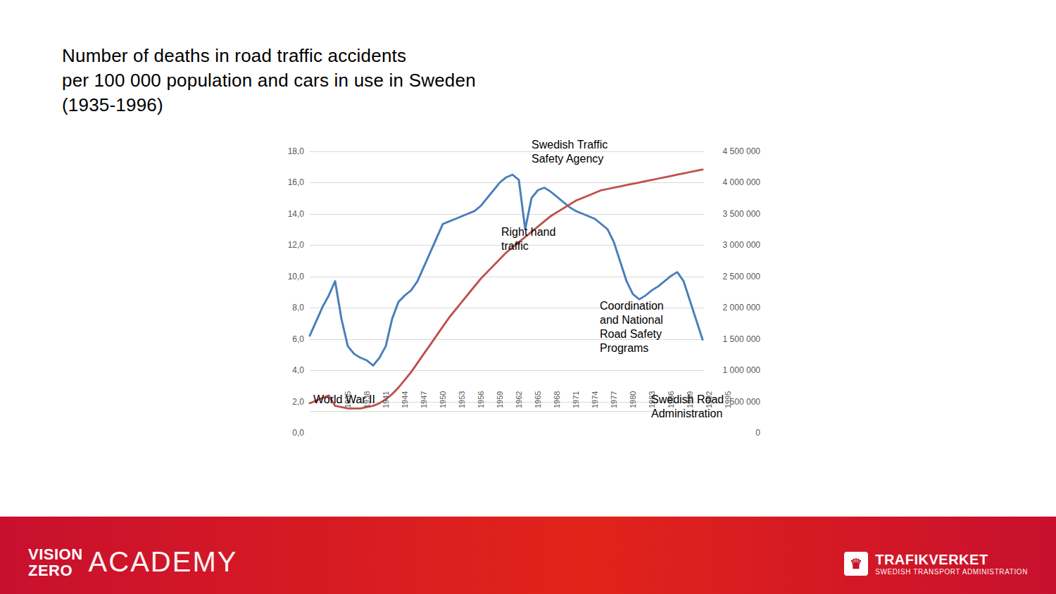Number of deaths in road traffic accidents
per 100 000 population and cars in use in Sweden
(1935-1996)
18,0
16,0
14,0
12,0
10,0
8,0
6,0
4,0
2,0
0,0
4 500 000
4 000 000
3 500 000
3 000 000
2 500 000
2 000 000
1 500 000
1 000 000
500 000
0
1935
1938
1941
1944
1947
1950
1953
1956
1959
1962
1965
1968
1971
1974
1977
1980
1983
1986
1989
1992
1995
Swedish Traffic
Safety Agency
Right hand
traffic
Coordination
and National
Road Safety
Programs
World War II
Swedish Road
Administration
VISION
ZERO
ACADEMY
♛
TRAFIKVERKET
SWEDISH TRANSPORT ADMINISTRATION